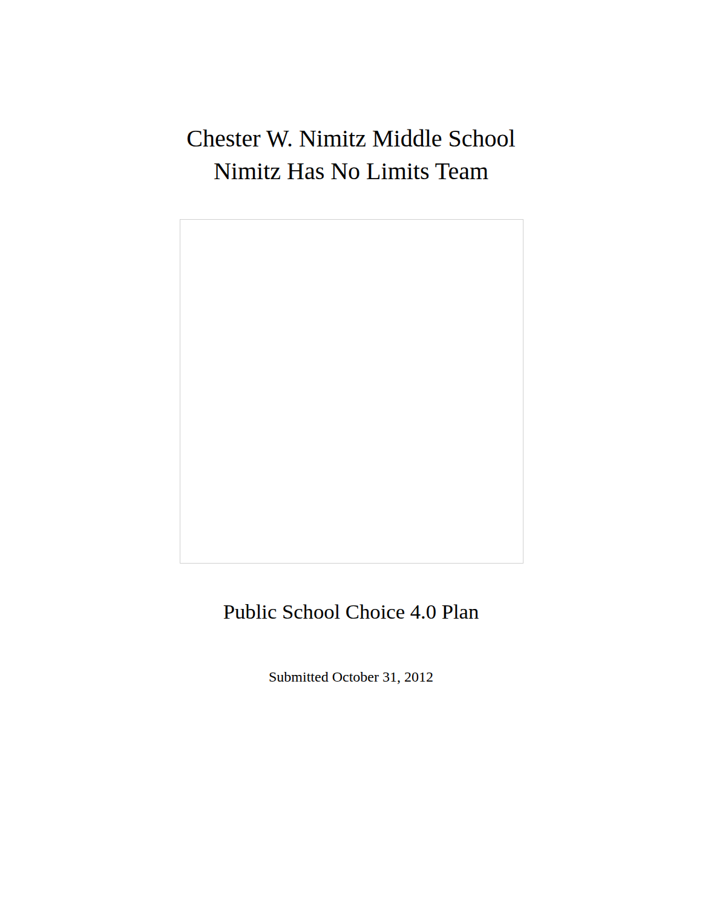Chester W. Nimitz Middle School Nimitz Has No Limits Team
Public School Choice 4.0 Plan
Submitted October 31, 2012